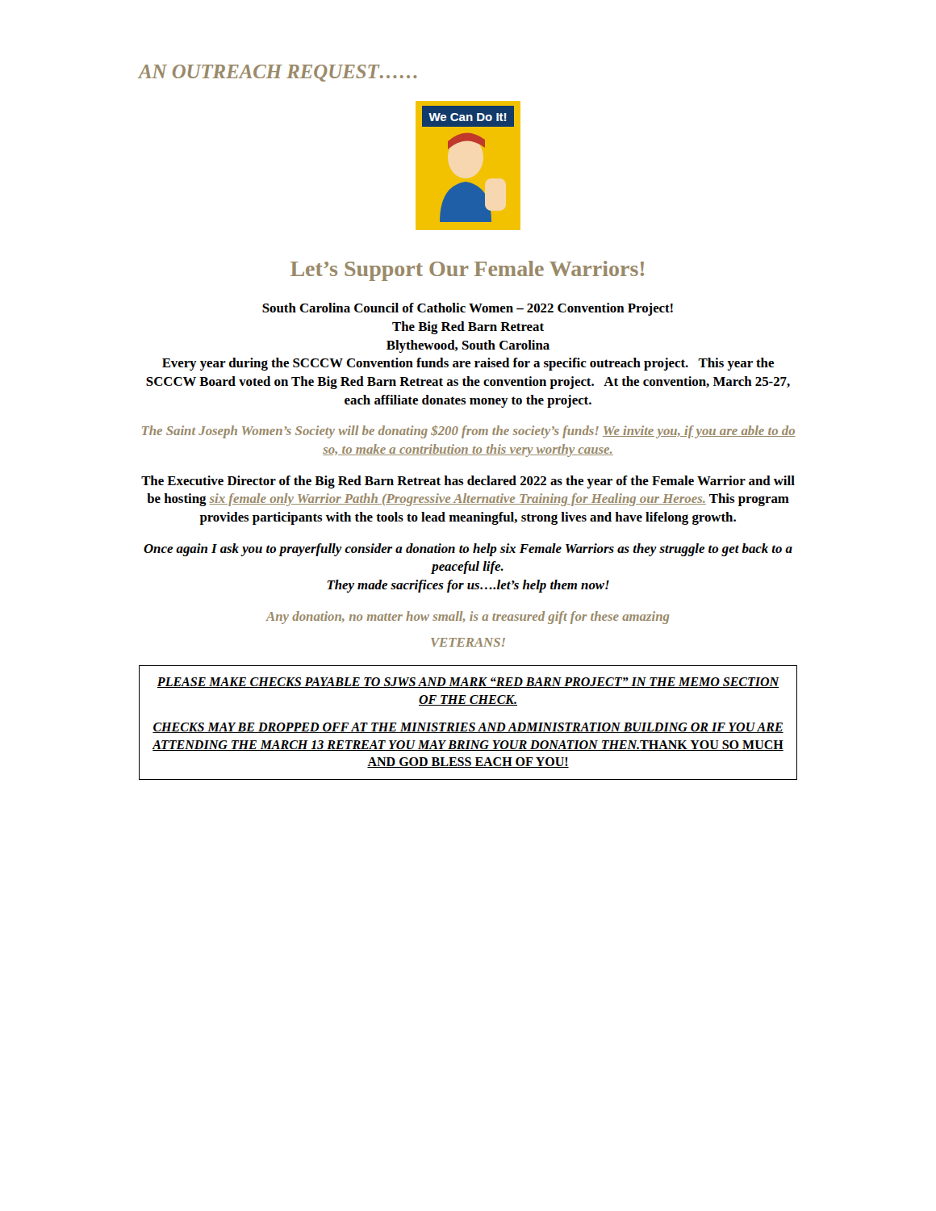AN OUTREACH REQUEST……
Let’s Support Our Female Warriors!
South Carolina Council of Catholic Women – 2022 Convention Project! The Big Red Barn Retreat Blythewood, South Carolina Every year during the SCCCW Convention funds are raised for a specific outreach project. This year the SCCCW Board voted on The Big Red Barn Retreat as the convention project. At the convention, March 25-27, each affiliate donates money to the project.
The Saint Joseph Women’s Society will be donating $200 from the society’s funds! We invite you, if you are able to do so, to make a contribution to this very worthy cause.
The Executive Director of the Big Red Barn Retreat has declared 2022 as the year of the Female Warrior and will be hosting six female only Warrior Pathh (Progressive Alternative Training for Healing our Heroes. This program provides participants with the tools to lead meaningful, strong lives and have lifelong growth.
Once again I ask you to prayerfully consider a donation to help six Female Warriors as they struggle to get back to a peaceful life.
They made sacrifices for us….let’s help them now!
Any donation, no matter how small, is a treasured gift for these amazing VETERANS!
PLEASE MAKE CHECKS PAYABLE TO SJWS AND MARK “RED BARN PROJECT” IN THE MEMO SECTION OF THE CHECK.
CHECKS MAY BE DROPPED OFF AT THE MINISTRIES AND ADMINISTRATION BUILDING OR IF YOU ARE ATTENDING THE MARCH 13 RETREAT YOU MAY BRING YOUR DONATION THEN.THANK YOU SO MUCH AND GOD BLESS EACH OF YOU!